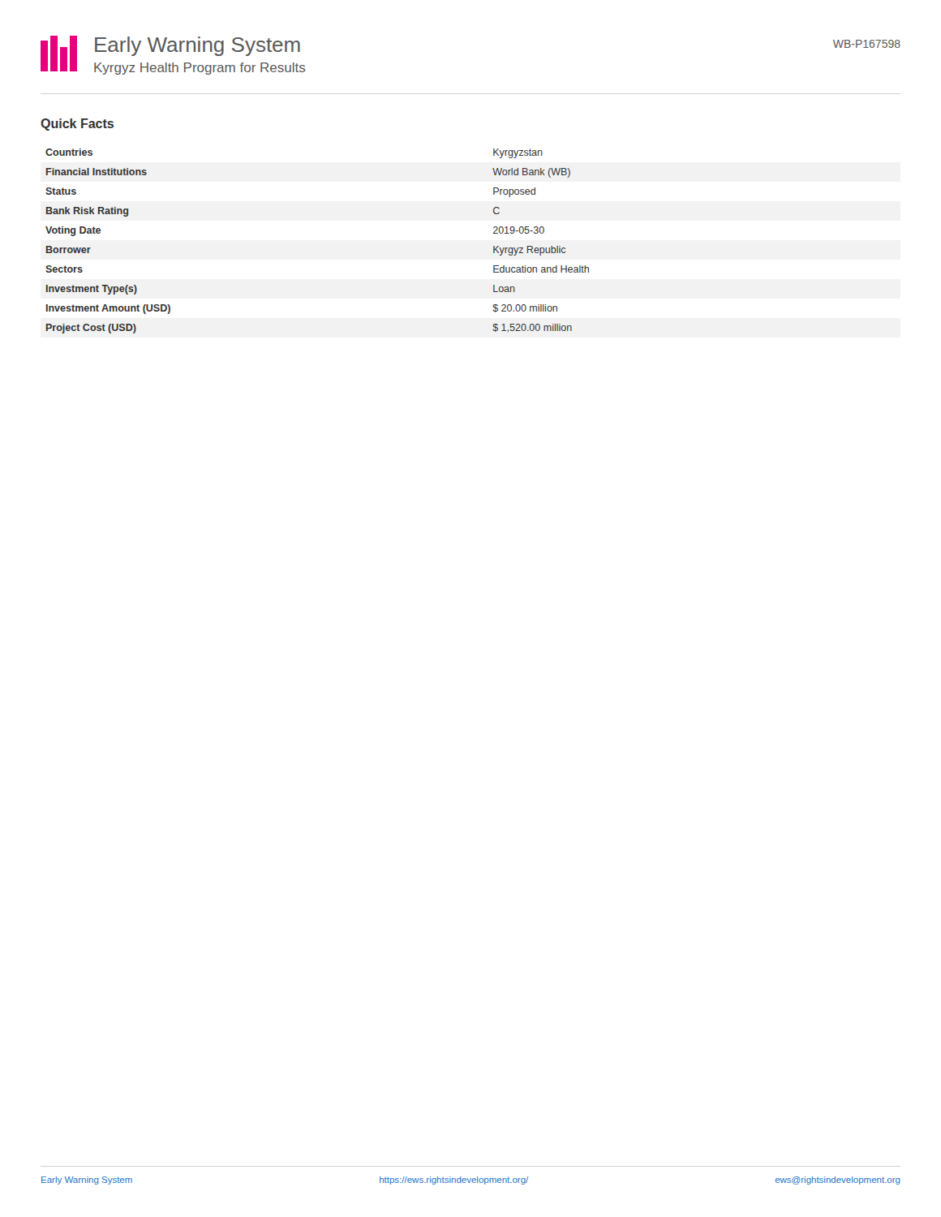Early Warning System
Kyrgyz Health Program for Results
WB-P167598
Quick Facts
| Countries | Kyrgyzstan |
| Financial Institutions | World Bank (WB) |
| Status | Proposed |
| Bank Risk Rating | C |
| Voting Date | 2019-05-30 |
| Borrower | Kyrgyz Republic |
| Sectors | Education and Health |
| Investment Type(s) | Loan |
| Investment Amount (USD) | $ 20.00 million |
| Project Cost (USD) | $ 1,520.00 million |
Early Warning System
https://ews.rightsindevelopment.org/
ews@rightsindevelopment.org